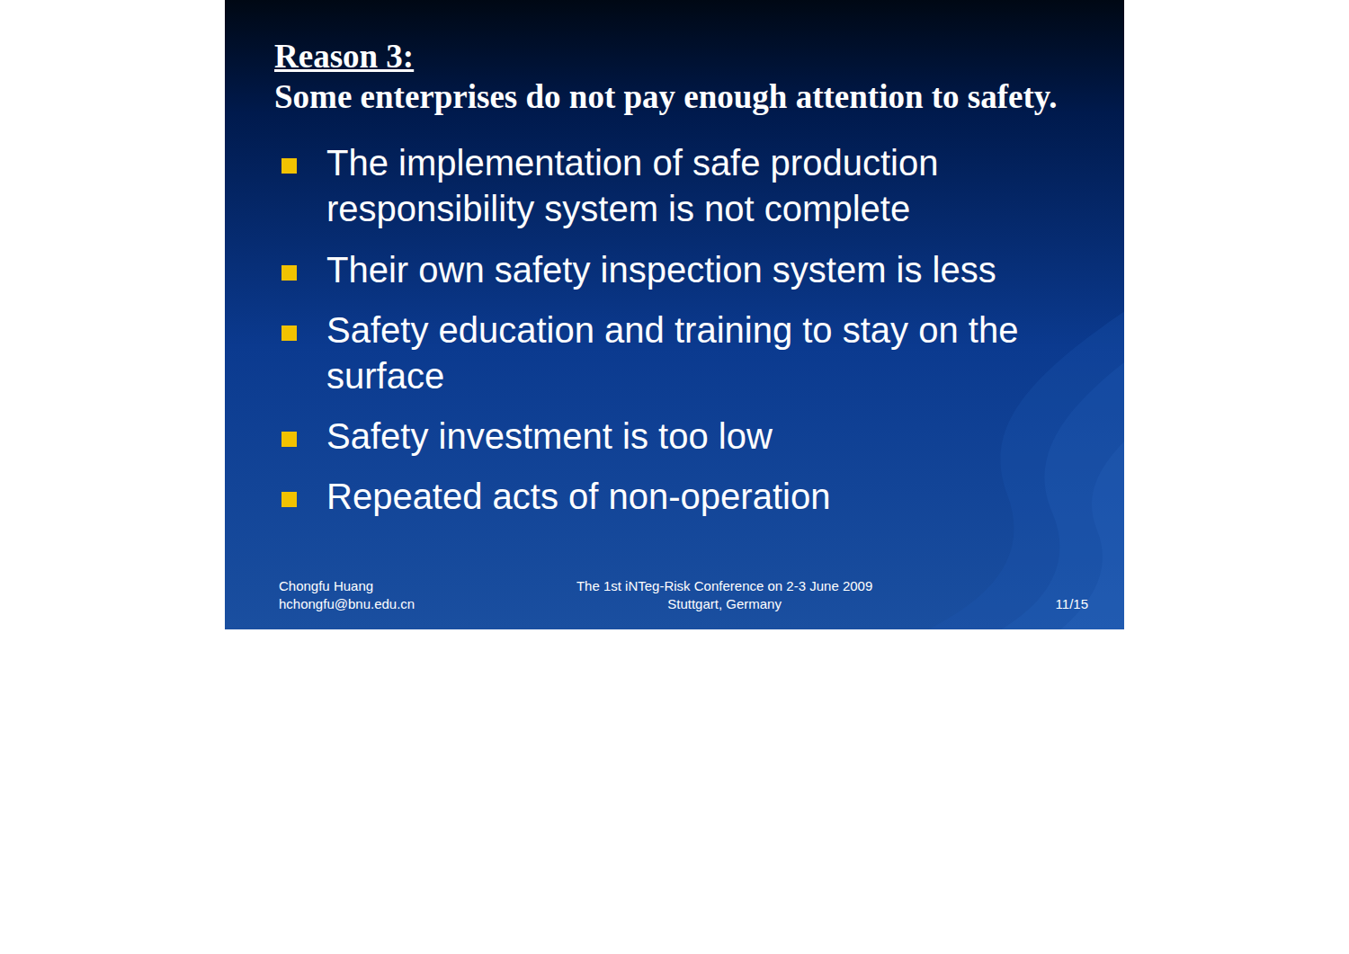Reason 3: Some enterprises do not pay enough attention to safety.
The implementation of safe production responsibility system is not complete
Their own safety inspection system is less
Safety education and training to stay on the surface
Safety investment is too low
Repeated acts of non-operation
Chongfu Huang
hchongfu@bnu.edu.cn
The 1st iNTeg-Risk Conference on 2-3 June 2009
Stuttgart, Germany
11/15